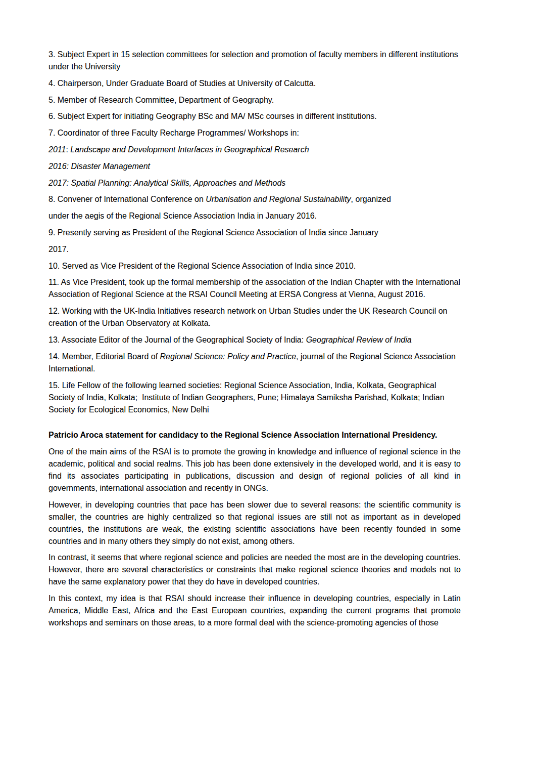3. Subject Expert in 15 selection committees for selection and promotion of faculty members in different institutions under the University
4. Chairperson, Under Graduate Board of Studies at University of Calcutta.
5. Member of Research Committee, Department of Geography.
6. Subject Expert for initiating Geography BSc and MA/ MSc courses in different institutions.
7. Coordinator of three Faculty Recharge Programmes/ Workshops in:
2011: Landscape and Development Interfaces in Geographical Research
2016: Disaster Management
2017: Spatial Planning: Analytical Skills, Approaches and Methods
8. Convener of International Conference on Urbanisation and Regional Sustainability, organized
under the aegis of the Regional Science Association India in January 2016.
9. Presently serving as President of the Regional Science Association of India since January
2017.
10. Served as Vice President of the Regional Science Association of India since 2010.
11. As Vice President, took up the formal membership of the association of the Indian Chapter with the International Association of Regional Science at the RSAI Council Meeting at ERSA Congress at Vienna, August 2016.
12. Working with the UK-India Initiatives research network on Urban Studies under the UK Research Council on creation of the Urban Observatory at Kolkata.
13. Associate Editor of the Journal of the Geographical Society of India: Geographical Review of India
14. Member, Editorial Board of Regional Science: Policy and Practice, journal of the Regional Science Association International.
15. Life Fellow of the following learned societies: Regional Science Association, India, Kolkata, Geographical Society of India, Kolkata; Institute of Indian Geographers, Pune; Himalaya Samiksha Parishad, Kolkata; Indian Society for Ecological Economics, New Delhi
Patricio Aroca statement for candidacy to the Regional Science Association International Presidency.
One of the main aims of the RSAI is to promote the growing in knowledge and influence of regional science in the academic, political and social realms. This job has been done extensively in the developed world, and it is easy to find its associates participating in publications, discussion and design of regional policies of all kind in governments, international association and recently in ONGs.
However, in developing countries that pace has been slower due to several reasons: the scientific community is smaller, the countries are highly centralized so that regional issues are still not as important as in developed countries, the institutions are weak, the existing scientific associations have been recently founded in some countries and in many others they simply do not exist, among others.
In contrast, it seems that where regional science and policies are needed the most are in the developing countries. However, there are several characteristics or constraints that make regional science theories and models not to have the same explanatory power that they do have in developed countries.
In this context, my idea is that RSAI should increase their influence in developing countries, especially in Latin America, Middle East, Africa and the East European countries, expanding the current programs that promote workshops and seminars on those areas, to a more formal deal with the science-promoting agencies of those